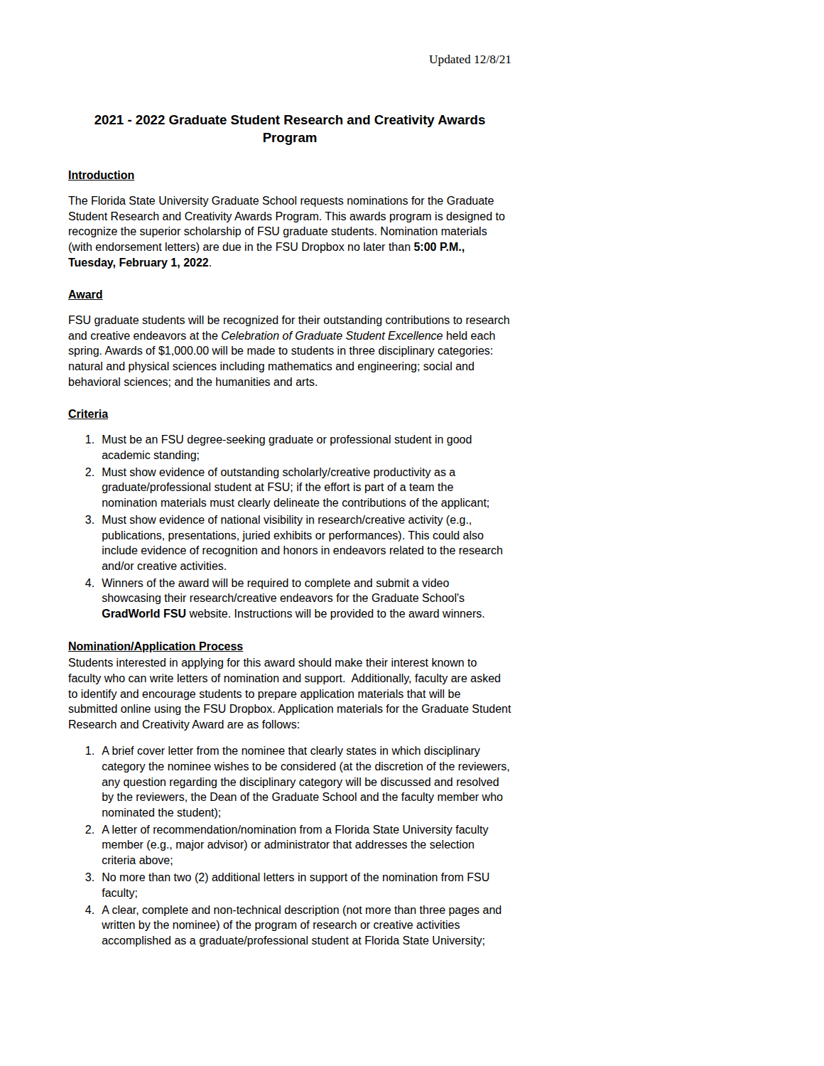Updated 12/8/21
2021 - 2022 Graduate Student Research and Creativity Awards Program
Introduction
The Florida State University Graduate School requests nominations for the Graduate Student Research and Creativity Awards Program. This awards program is designed to recognize the superior scholarship of FSU graduate students. Nomination materials (with endorsement letters) are due in the FSU Dropbox no later than 5:00 P.M., Tuesday, February 1, 2022.
Award
FSU graduate students will be recognized for their outstanding contributions to research and creative endeavors at the Celebration of Graduate Student Excellence held each spring. Awards of $1,000.00 will be made to students in three disciplinary categories: natural and physical sciences including mathematics and engineering; social and behavioral sciences; and the humanities and arts.
Criteria
Must be an FSU degree-seeking graduate or professional student in good academic standing;
Must show evidence of outstanding scholarly/creative productivity as a graduate/professional student at FSU; if the effort is part of a team the nomination materials must clearly delineate the contributions of the applicant;
Must show evidence of national visibility in research/creative activity (e.g., publications, presentations, juried exhibits or performances). This could also include evidence of recognition and honors in endeavors related to the research and/or creative activities.
Winners of the award will be required to complete and submit a video showcasing their research/creative endeavors for the Graduate School's GradWorld FSU website. Instructions will be provided to the award winners.
Nomination/Application Process
Students interested in applying for this award should make their interest known to faculty who can write letters of nomination and support. Additionally, faculty are asked to identify and encourage students to prepare application materials that will be submitted online using the FSU Dropbox. Application materials for the Graduate Student Research and Creativity Award are as follows:
A brief cover letter from the nominee that clearly states in which disciplinary category the nominee wishes to be considered (at the discretion of the reviewers, any question regarding the disciplinary category will be discussed and resolved by the reviewers, the Dean of the Graduate School and the faculty member who nominated the student);
A letter of recommendation/nomination from a Florida State University faculty member (e.g., major advisor) or administrator that addresses the selection criteria above;
No more than two (2) additional letters in support of the nomination from FSU faculty;
A clear, complete and non-technical description (not more than three pages and written by the nominee) of the program of research or creative activities accomplished as a graduate/professional student at Florida State University;